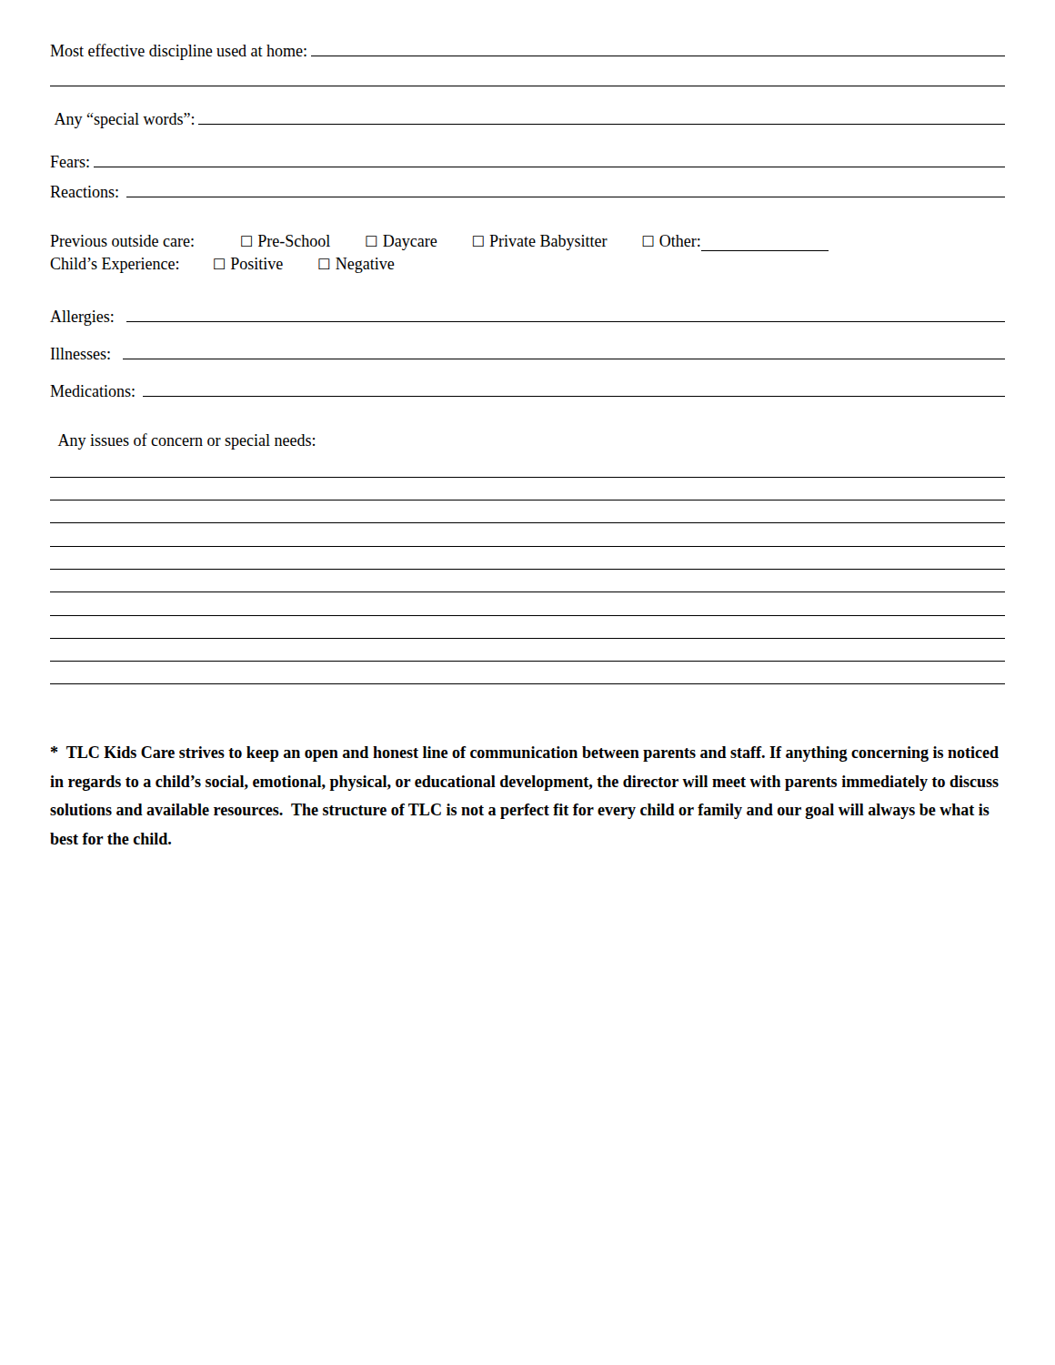Most effective discipline used at home:
Any “special words”:
Fears:
Reactions:
Previous outside care: ☐Pre-School ☐Daycare ☐Private Babysitter ☐Other:
Child’s Experience: ☐Positive ☐Negative
Allergies:
Illnesses:
Medications:
Any issues of concern or special needs:
* TLC Kids Care strives to keep an open and honest line of communication between parents and staff. If anything concerning is noticed in regards to a child’s social, emotional, physical, or educational development, the director will meet with parents immediately to discuss solutions and available resources. The structure of TLC is not a perfect fit for every child or family and our goal will always be what is best for the child.